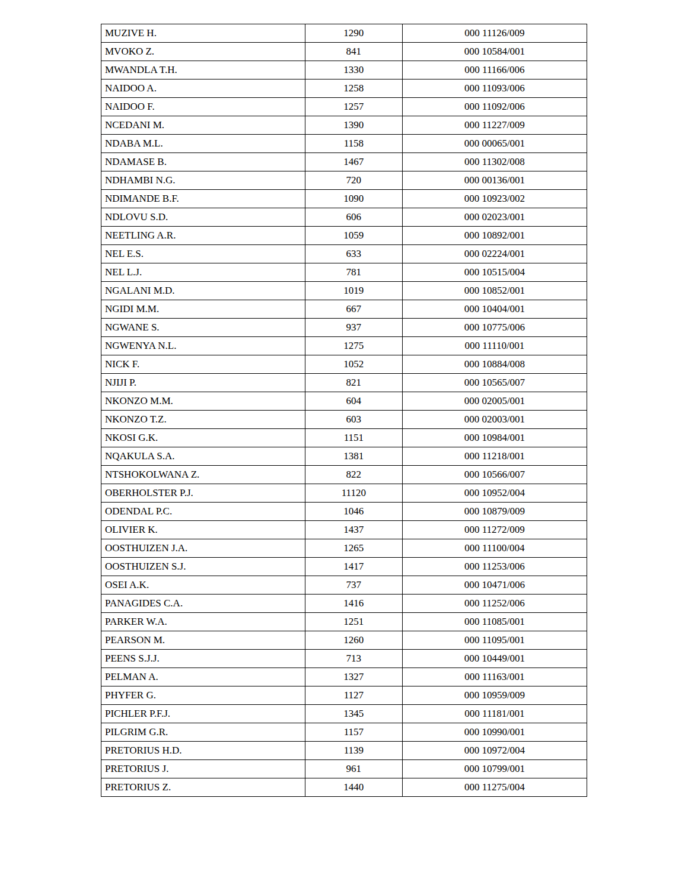| MUZIVE H. | 1290 | 000 11126/009 |
| MVOKO Z. | 841 | 000 10584/001 |
| MWANDLA T.H. | 1330 | 000 11166/006 |
| NAIDOO A. | 1258 | 000 11093/006 |
| NAIDOO F. | 1257 | 000 11092/006 |
| NCEDANI M. | 1390 | 000 11227/009 |
| NDABA M.L. | 1158 | 000 00065/001 |
| NDAMASE B. | 1467 | 000 11302/008 |
| NDHAMBI N.G. | 720 | 000 00136/001 |
| NDIMANDE B.F. | 1090 | 000 10923/002 |
| NDLOVU S.D. | 606 | 000 02023/001 |
| NEETLING A.R. | 1059 | 000 10892/001 |
| NEL E.S. | 633 | 000 02224/001 |
| NEL L.J. | 781 | 000 10515/004 |
| NGALANI M.D. | 1019 | 000 10852/001 |
| NGIDI M.M. | 667 | 000 10404/001 |
| NGWANE S. | 937 | 000 10775/006 |
| NGWENYA N.L. | 1275 | 000 11110/001 |
| NICK F. | 1052 | 000 10884/008 |
| NJIJI P. | 821 | 000 10565/007 |
| NKONZO M.M. | 604 | 000 02005/001 |
| NKONZO T.Z. | 603 | 000 02003/001 |
| NKOSI G.K. | 1151 | 000 10984/001 |
| NQAKULA S.A. | 1381 | 000 11218/001 |
| NTSHOKOLWANA Z. | 822 | 000 10566/007 |
| OBERHOLSTER P.J. | 11120 | 000 10952/004 |
| ODENDAL P.C. | 1046 | 000 10879/009 |
| OLIVIER K. | 1437 | 000 11272/009 |
| OOSTHUIZEN J.A. | 1265 | 000 11100/004 |
| OOSTHUIZEN S.J. | 1417 | 000 11253/006 |
| OSEI A.K. | 737 | 000 10471/006 |
| PANAGIDES C.A. | 1416 | 000 11252/006 |
| PARKER W.A. | 1251 | 000 11085/001 |
| PEARSON M. | 1260 | 000 11095/001 |
| PEENS S.J.J. | 713 | 000 10449/001 |
| PELMAN A. | 1327 | 000 11163/001 |
| PHYFER G. | 1127 | 000 10959/009 |
| PICHLER P.F.J. | 1345 | 000 11181/001 |
| PILGRIM G.R. | 1157 | 000 10990/001 |
| PRETORIUS H.D. | 1139 | 000 10972/004 |
| PRETORIUS J. | 961 | 000 10799/001 |
| PRETORIUS Z. | 1440 | 000 11275/004 |